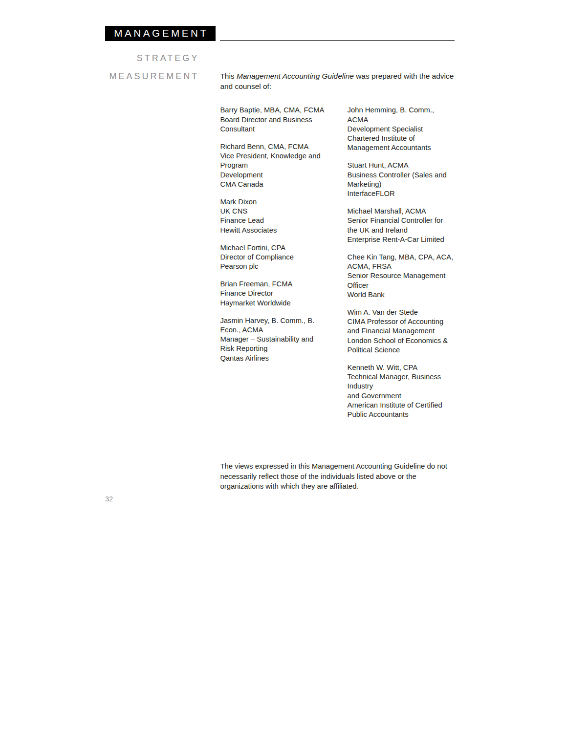MANAGEMENT
STRATEGY
MEASUREMENT
This Management Accounting Guideline was prepared with the advice and counsel of:
Barry Baptie, MBA, CMA, FCMA Board Director and Business Consultant
Richard Benn, CMA, FCMA Vice President, Knowledge and Program
Development
CMA Canada
Mark Dixon UK CNS
Finance Lead
Hewitt Associates
Michael Fortini, CPA Director of Compliance
Pearson plc
Brian Freeman, FCMA Finance Director
Haymarket Worldwide
Jasmin Harvey, B. Comm., B. Econ., ACMA Manager – Sustainability and Risk Reporting
Qantas Airlines
John Hemming, B. Comm., ACMA Development Specialist
Chartered Institute of Management Accountants
Stuart Hunt, ACMA Business Controller (Sales and Marketing)
InterfaceFLOR
Michael Marshall, ACMA Senior Financial Controller for the UK and Ireland
Enterprise Rent-A-Car Limited
Chee Kin Tang, MBA, CPA, ACA, ACMA, FRSA Senior Resource Management Officer
World Bank
Wim A. Van der Stede CIMA Professor of Accounting
and Financial Management
London School of Economics & Political Science
Kenneth W. Witt, CPA Technical Manager, Business Industry
and Government
American Institute of Certified Public Accountants
The views expressed in this Management Accounting Guideline do not necessarily reflect those of the individuals listed above or the organizations with which they are affiliated.
32